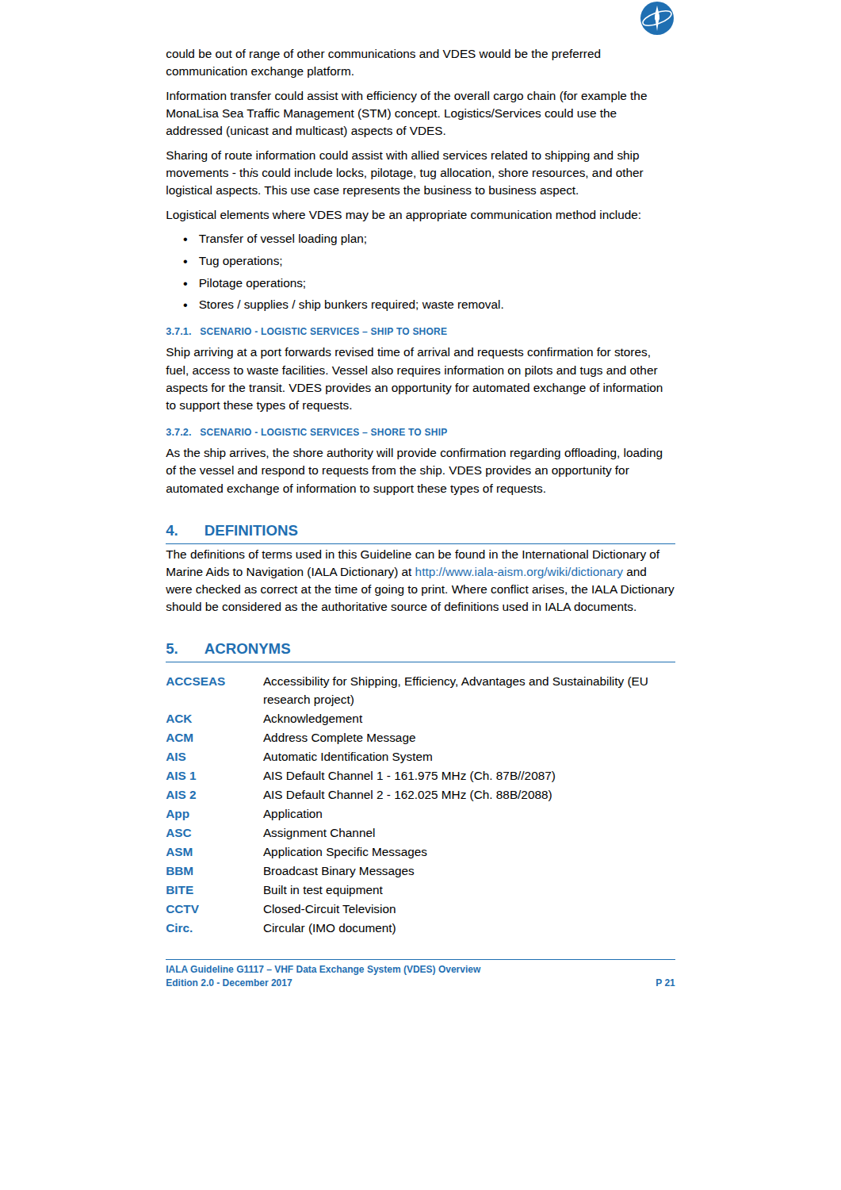could be out of range of other communications and VDES would be the preferred communication exchange platform.
Information transfer could assist with efficiency of the overall cargo chain (for example the MonaLisa Sea Traffic Management (STM) concept. Logistics/Services could use the addressed (unicast and multicast) aspects of VDES.
Sharing of route information could assist with allied services related to shipping and ship movements - this could include locks, pilotage, tug allocation, shore resources, and other logistical aspects. This use case represents the business to business aspect.
Logistical elements where VDES may be an appropriate communication method include:
Transfer of vessel loading plan;
Tug operations;
Pilotage operations;
Stores / supplies / ship bunkers required; waste removal.
3.7.1. Scenario - Logistic services – ship to shore
Ship arriving at a port forwards revised time of arrival and requests confirmation for stores, fuel, access to waste facilities. Vessel also requires information on pilots and tugs and other aspects for the transit. VDES provides an opportunity for automated exchange of information to support these types of requests.
3.7.2. Scenario - Logistic services – shore to ship
As the ship arrives, the shore authority will provide confirmation regarding offloading, loading of the vessel and respond to requests from the ship. VDES provides an opportunity for automated exchange of information to support these types of requests.
4. DEFINITIONS
The definitions of terms used in this Guideline can be found in the International Dictionary of Marine Aids to Navigation (IALA Dictionary) at http://www.iala-aism.org/wiki/dictionary and were checked as correct at the time of going to print. Where conflict arises, the IALA Dictionary should be considered as the authoritative source of definitions used in IALA documents.
5. ACRONYMS
| ACCSEAS | Accessibility for Shipping, Efficiency, Advantages and Sustainability (EU research project) |
| ACK | Acknowledgement |
| ACM | Address Complete Message |
| AIS | Automatic Identification System |
| AIS 1 | AIS Default Channel 1 - 161.975 MHz (Ch. 87B//2087) |
| AIS 2 | AIS Default Channel 2 - 162.025 MHz (Ch. 88B/2088) |
| App | Application |
| ASC | Assignment Channel |
| ASM | Application Specific Messages |
| BBM | Broadcast Binary Messages |
| BITE | Built in test equipment |
| CCTV | Closed-Circuit Television |
| Circ. | Circular (IMO document) |
IALA Guideline G1117 – VHF Data Exchange System (VDES) Overview Edition 2.0 - December 2017
P 21